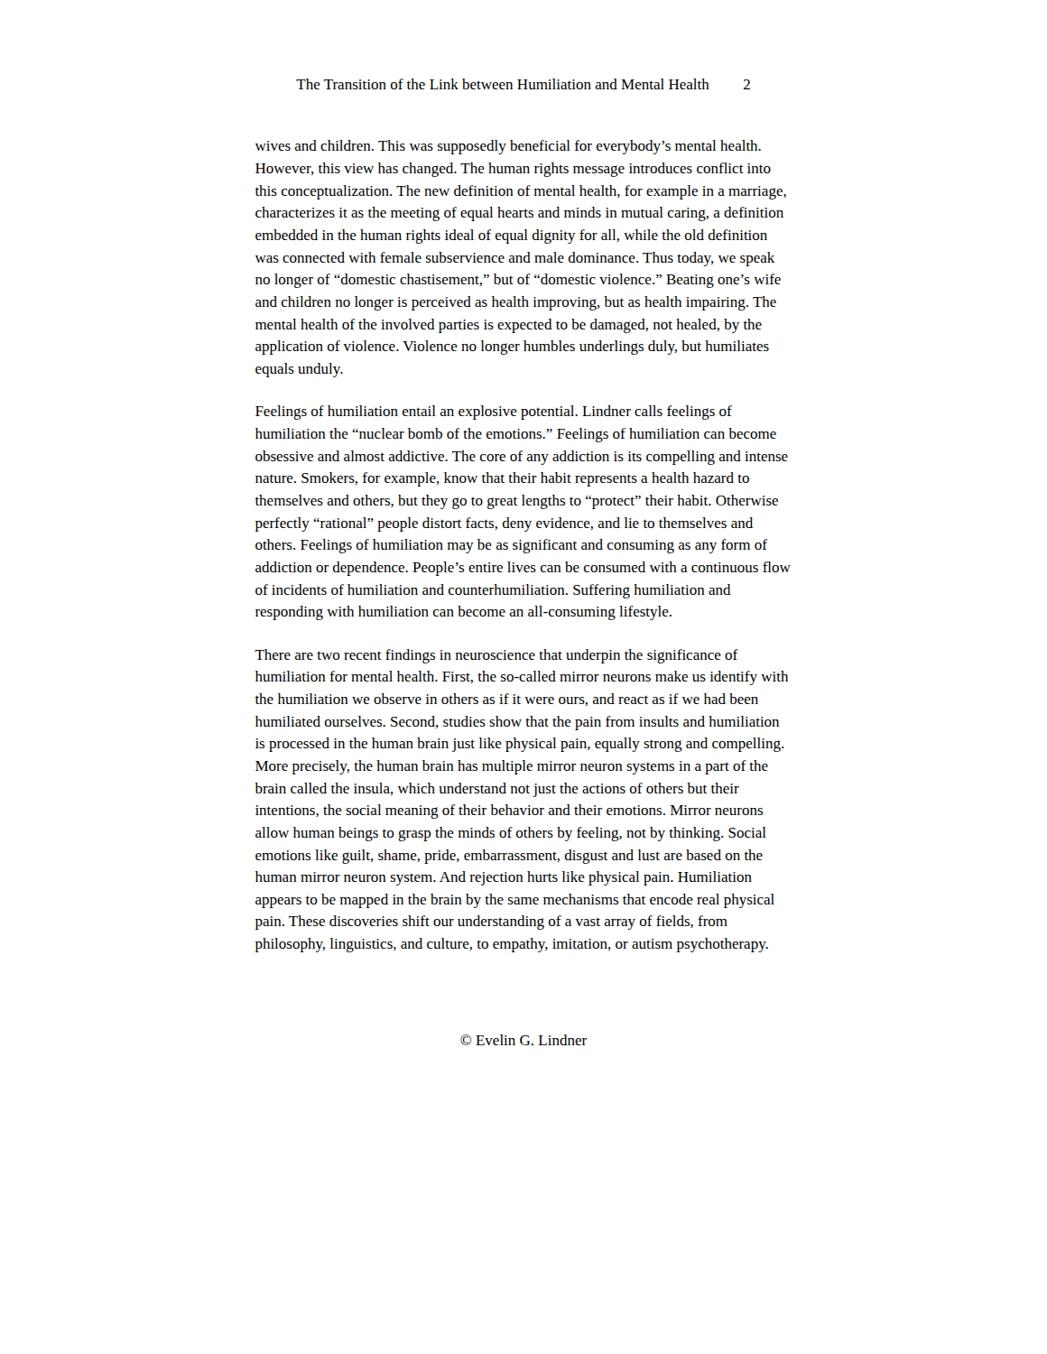The Transition of the Link between Humiliation and Mental Health 2
wives and children. This was supposedly beneficial for everybody’s mental health. However, this view has changed. The human rights message introduces conflict into this conceptualization. The new definition of mental health, for example in a marriage, characterizes it as the meeting of equal hearts and minds in mutual caring, a definition embedded in the human rights ideal of equal dignity for all, while the old definition was connected with female subservience and male dominance. Thus today, we speak no longer of “domestic chastisement,” but of “domestic violence.” Beating one’s wife and children no longer is perceived as health improving, but as health impairing. The mental health of the involved parties is expected to be damaged, not healed, by the application of violence. Violence no longer humbles underlings duly, but humiliates equals unduly.
Feelings of humiliation entail an explosive potential. Lindner calls feelings of humiliation the “nuclear bomb of the emotions.” Feelings of humiliation can become obsessive and almost addictive. The core of any addiction is its compelling and intense nature. Smokers, for example, know that their habit represents a health hazard to themselves and others, but they go to great lengths to “protect” their habit. Otherwise perfectly “rational” people distort facts, deny evidence, and lie to themselves and others. Feelings of humiliation may be as significant and consuming as any form of addiction or dependence. People’s entire lives can be consumed with a continuous flow of incidents of humiliation and counterhumiliation. Suffering humiliation and responding with humiliation can become an all-consuming lifestyle.
There are two recent findings in neuroscience that underpin the significance of humiliation for mental health. First, the so-called mirror neurons make us identify with the humiliation we observe in others as if it were ours, and react as if we had been humiliated ourselves. Second, studies show that the pain from insults and humiliation is processed in the human brain just like physical pain, equally strong and compelling. More precisely, the human brain has multiple mirror neuron systems in a part of the brain called the insula, which understand not just the actions of others but their intentions, the social meaning of their behavior and their emotions. Mirror neurons allow human beings to grasp the minds of others by feeling, not by thinking. Social emotions like guilt, shame, pride, embarrassment, disgust and lust are based on the human mirror neuron system. And rejection hurts like physical pain. Humiliation appears to be mapped in the brain by the same mechanisms that encode real physical pain. These discoveries shift our understanding of a vast array of fields, from philosophy, linguistics, and culture, to empathy, imitation, or autism psychotherapy.
© Evelin G. Lindner